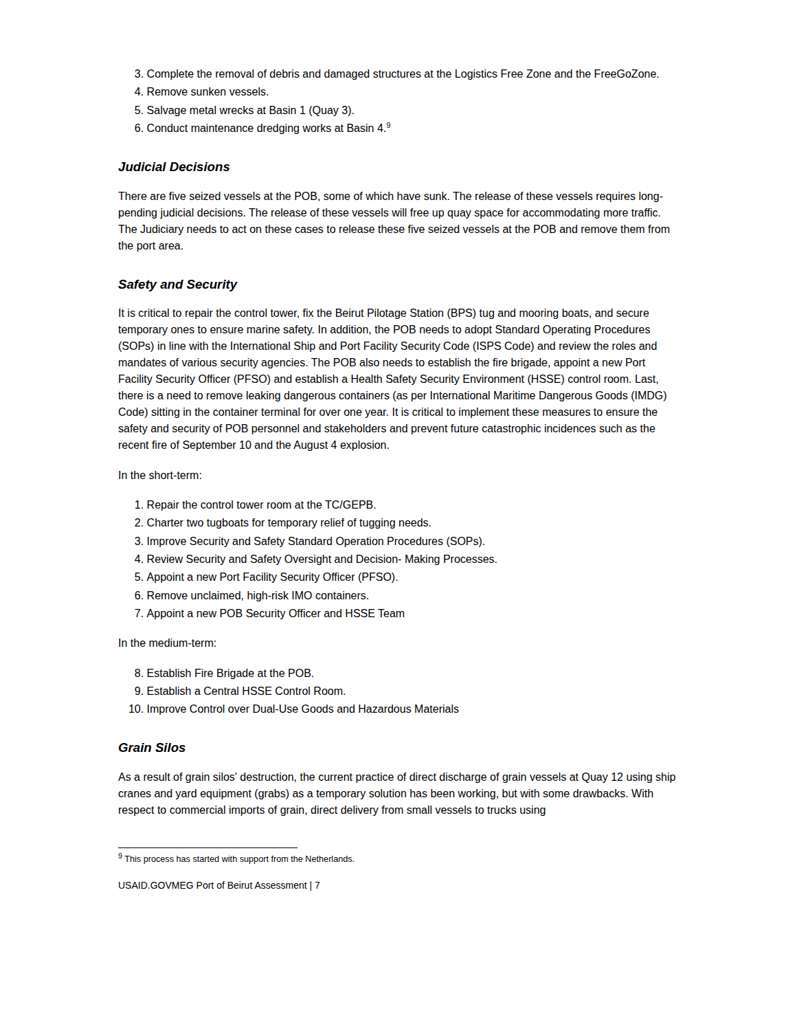Complete the removal of debris and damaged structures at the Logistics Free Zone and the FreeGoZone.
Remove sunken vessels.
Salvage metal wrecks at Basin 1 (Quay 3).
Conduct maintenance dredging works at Basin 4.9
Judicial Decisions
There are five seized vessels at the POB, some of which have sunk. The release of these vessels requires long-pending judicial decisions. The release of these vessels will free up quay space for accommodating more traffic. The Judiciary needs to act on these cases to release these five seized vessels at the POB and remove them from the port area.
Safety and Security
It is critical to repair the control tower, fix the Beirut Pilotage Station (BPS) tug and mooring boats, and secure temporary ones to ensure marine safety. In addition, the POB needs to adopt Standard Operating Procedures (SOPs) in line with the International Ship and Port Facility Security Code (ISPS Code) and review the roles and mandates of various security agencies. The POB also needs to establish the fire brigade, appoint a new Port Facility Security Officer (PFSO) and establish a Health Safety Security Environment (HSSE) control room. Last, there is a need to remove leaking dangerous containers (as per International Maritime Dangerous Goods (IMDG) Code) sitting in the container terminal for over one year. It is critical to implement these measures to ensure the safety and security of POB personnel and stakeholders and prevent future catastrophic incidences such as the recent fire of September 10 and the August 4 explosion.
In the short-term:
Repair the control tower room at the TC/GEPB.
Charter two tugboats for temporary relief of tugging needs.
Improve Security and Safety Standard Operation Procedures (SOPs).
Review Security and Safety Oversight and Decision- Making Processes.
Appoint a new Port Facility Security Officer (PFSO).
Remove unclaimed, high-risk IMO containers.
Appoint a new POB Security Officer and HSSE Team
In the medium-term:
Establish Fire Brigade at the POB.
Establish a Central HSSE Control Room.
Improve Control over Dual-Use Goods and Hazardous Materials
Grain Silos
As a result of grain silos' destruction, the current practice of direct discharge of grain vessels at Quay 12 using ship cranes and yard equipment (grabs) as a temporary solution has been working, but with some drawbacks. With respect to commercial imports of grain, direct delivery from small vessels to trucks using
9 This process has started with support from the Netherlands.
USAID.GOVMEG Port of Beirut Assessment | 7